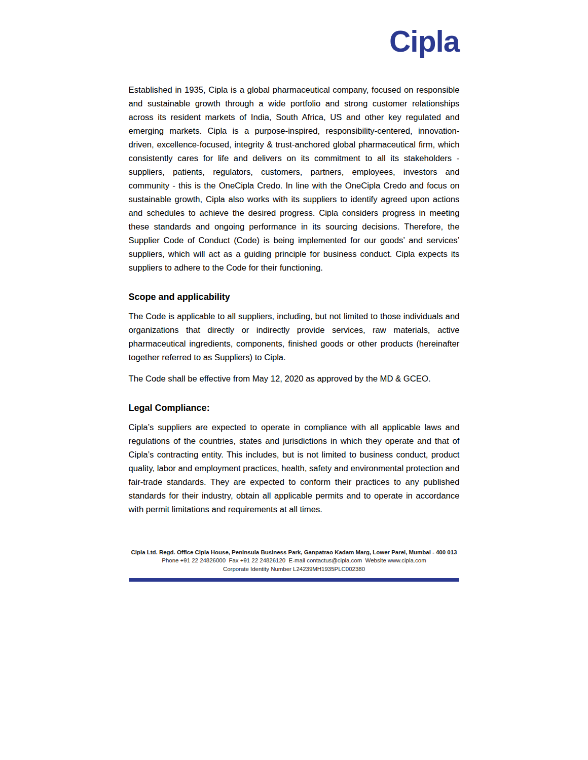Cipla
Established in 1935, Cipla is a global pharmaceutical company, focused on responsible and sustainable growth through a wide portfolio and strong customer relationships across its resident markets of India, South Africa, US and other key regulated and emerging markets. Cipla is a purpose-inspired, responsibility-centered, innovation-driven, excellence-focused, integrity & trust-anchored global pharmaceutical firm, which consistently cares for life and delivers on its commitment to all its stakeholders - suppliers, patients, regulators, customers, partners, employees, investors and community - this is the OneCipla Credo. In line with the OneCipla Credo and focus on sustainable growth, Cipla also works with its suppliers to identify agreed upon actions and schedules to achieve the desired progress. Cipla considers progress in meeting these standards and ongoing performance in its sourcing decisions. Therefore, the Supplier Code of Conduct (Code) is being implemented for our goods’ and services’ suppliers, which will act as a guiding principle for business conduct. Cipla expects its suppliers to adhere to the Code for their functioning.
Scope and applicability
The Code is applicable to all suppliers, including, but not limited to those individuals and organizations that directly or indirectly provide services, raw materials, active pharmaceutical ingredients, components, finished goods or other products (hereinafter together referred to as Suppliers) to Cipla.
The Code shall be effective from May 12, 2020 as approved by the MD & GCEO.
Legal Compliance:
Cipla’s suppliers are expected to operate in compliance with all applicable laws and regulations of the countries, states and jurisdictions in which they operate and that of Cipla’s contracting entity. This includes, but is not limited to business conduct, product quality, labor and employment practices, health, safety and environmental protection and fair-trade standards. They are expected to conform their practices to any published standards for their industry, obtain all applicable permits and to operate in accordance with permit limitations and requirements at all times.
Cipla Ltd. Regd. Office Cipla House, Peninsula Business Park, Ganpatrao Kadam Marg, Lower Parel, Mumbai - 400 013
Phone +91 22 24826000 Fax +91 22 24826120 E-mail contactus@cipla.com Website www.cipla.com
Corporate Identity Number L24239MH1935PLC002380